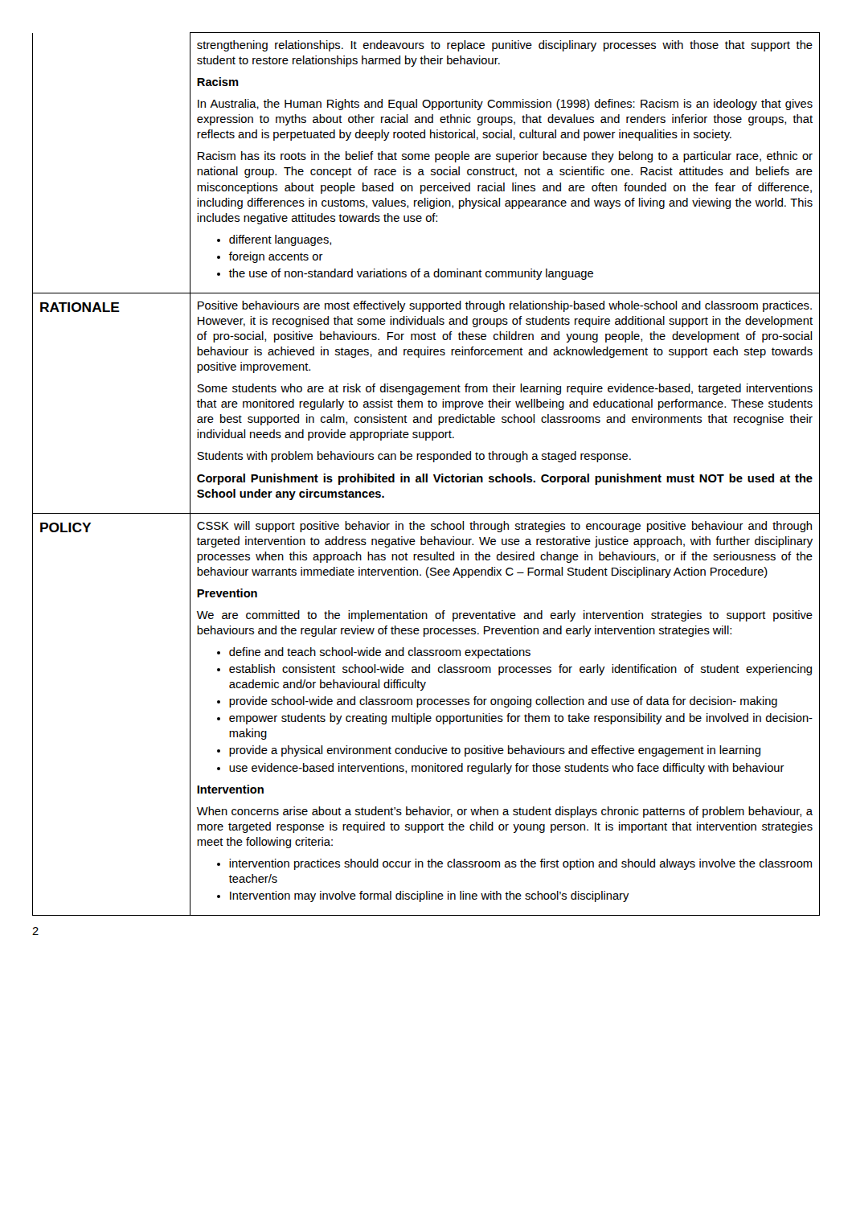| | strengthening relationships. It endeavours to replace punitive disciplinary processes with those that support the student to restore relationships harmed by their behaviour. Racism In Australia, the Human Rights and Equal Opportunity Commission (1998) defines: Racism is an ideology that gives expression to myths about other racial and ethnic groups, that devalues and renders inferior those groups, that reflects and is perpetuated by deeply rooted historical, social, cultural and power inequalities in society. Racism has its roots in the belief that some people are superior because they belong to a particular race, ethnic or national group. The concept of race is a social construct, not a scientific one. Racist attitudes and beliefs are misconceptions about people based on perceived racial lines and are often founded on the fear of difference, including differences in customs, values, religion, physical appearance and ways of living and viewing the world. This includes negative attitudes towards the use of: different languages, foreign accents or the use of non-standard variations of a dominant community language |
| RATIONALE | Positive behaviours are most effectively supported through relationship-based whole-school and classroom practices. However, it is recognised that some individuals and groups of students require additional support in the development of pro-social, positive behaviours. For most of these children and young people, the development of pro-social behaviour is achieved in stages, and requires reinforcement and acknowledgement to support each step towards positive improvement. Some students who are at risk of disengagement from their learning require evidence-based, targeted interventions that are monitored regularly to assist them to improve their wellbeing and educational performance. These students are best supported in calm, consistent and predictable school classrooms and environments that recognise their individual needs and provide appropriate support. Students with problem behaviours can be responded to through a staged response. Corporal Punishment is prohibited in all Victorian schools. Corporal punishment must NOT be used at the School under any circumstances. |
| POLICY | CSSK will support positive behavior in the school through strategies to encourage positive behaviour and through targeted intervention to address negative behaviour. We use a restorative justice approach, with further disciplinary processes when this approach has not resulted in the desired change in behaviours, or if the seriousness of the behaviour warrants immediate intervention. (See Appendix C – Formal Student Disciplinary Action Procedure) Prevention We are committed to the implementation of preventative and early intervention strategies to support positive behaviours and the regular review of these processes. Prevention and early intervention strategies will: define and teach school-wide and classroom expectations establish consistent school-wide and classroom processes for early identification of student experiencing academic and/or behavioural difficulty provide school-wide and classroom processes for ongoing collection and use of data for decision- making empower students by creating multiple opportunities for them to take responsibility and be involved in decision-making provide a physical environment conducive to positive behaviours and effective engagement in learning use evidence-based interventions, monitored regularly for those students who face difficulty with behaviour Intervention When concerns arise about a student’s behavior, or when a student displays chronic patterns of problem behaviour, a more targeted response is required to support the child or young person. It is important that intervention strategies meet the following criteria: intervention practices should occur in the classroom as the first option and should always involve the classroom teacher/s Intervention may involve formal discipline in line with the school’s disciplinary |
2